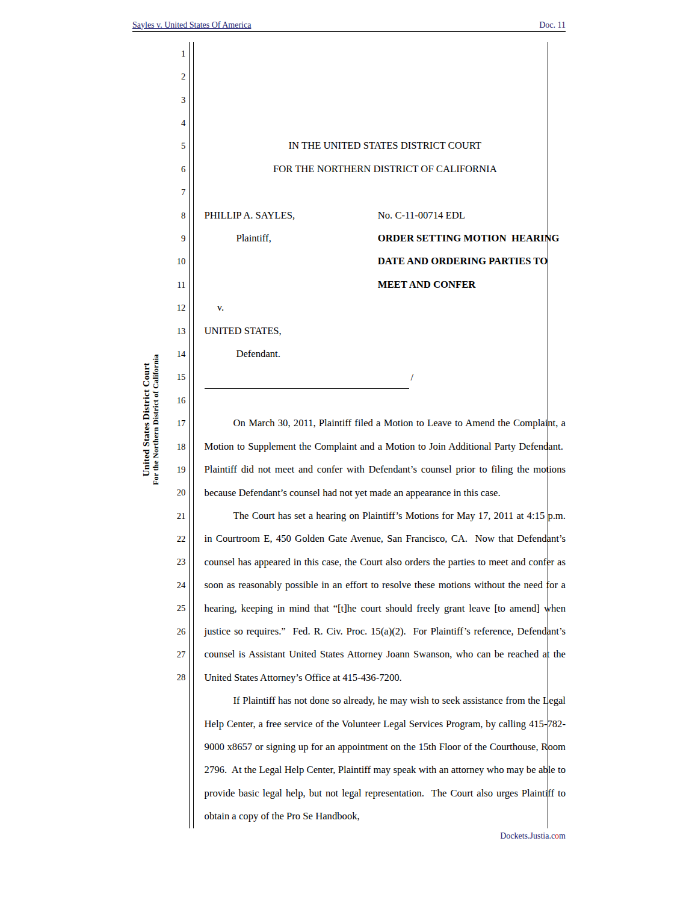Sayles v. United States Of America Doc. 11
United States District Court For the Northern District of California
1
2
3
4
5
6
7
8
9
10
11
12
13
14
15
16
17
18
19
20
21
22
23
24
25
26
27
28
IN THE UNITED STATES DISTRICT COURT
FOR THE NORTHERN DISTRICT OF CALIFORNIA
| PHILLIP A. SAYLES, | No. C-11-00714 EDL |
| Plaintiff, | ORDER SETTING MOTION HEARING DATE AND ORDERING PARTIES TO MEET AND CONFER |
| v. | |
| UNITED STATES, | |
| Defendant. | |
| / |
On March 30, 2011, Plaintiff filed a Motion to Leave to Amend the Complaint, a Motion to Supplement the Complaint and a Motion to Join Additional Party Defendant. Plaintiff did not meet and confer with Defendant’s counsel prior to filing the motions because Defendant’s counsel had not yet made an appearance in this case.
The Court has set a hearing on Plaintiff’s Motions for May 17, 2011 at 4:15 p.m. in Courtroom E, 450 Golden Gate Avenue, San Francisco, CA. Now that Defendant’s counsel has appeared in this case, the Court also orders the parties to meet and confer as soon as reasonably possible in an effort to resolve these motions without the need for a hearing, keeping in mind that “[t]he court should freely grant leave [to amend] when justice so requires.” Fed. R. Civ. Proc. 15(a)(2). For Plaintiff’s reference, Defendant’s counsel is Assistant United States Attorney Joann Swanson, who can be reached at the United States Attorney’s Office at 415-436-7200.
If Plaintiff has not done so already, he may wish to seek assistance from the Legal Help Center, a free service of the Volunteer Legal Services Program, by calling 415-782-9000 x8657 or signing up for an appointment on the 15th Floor of the Courthouse, Room 2796. At the Legal Help Center, Plaintiff may speak with an attorney who may be able to provide basic legal help, but not legal representation. The Court also urges Plaintiff to obtain a copy of the Pro Se Handbook,
Dockets.Justia.com